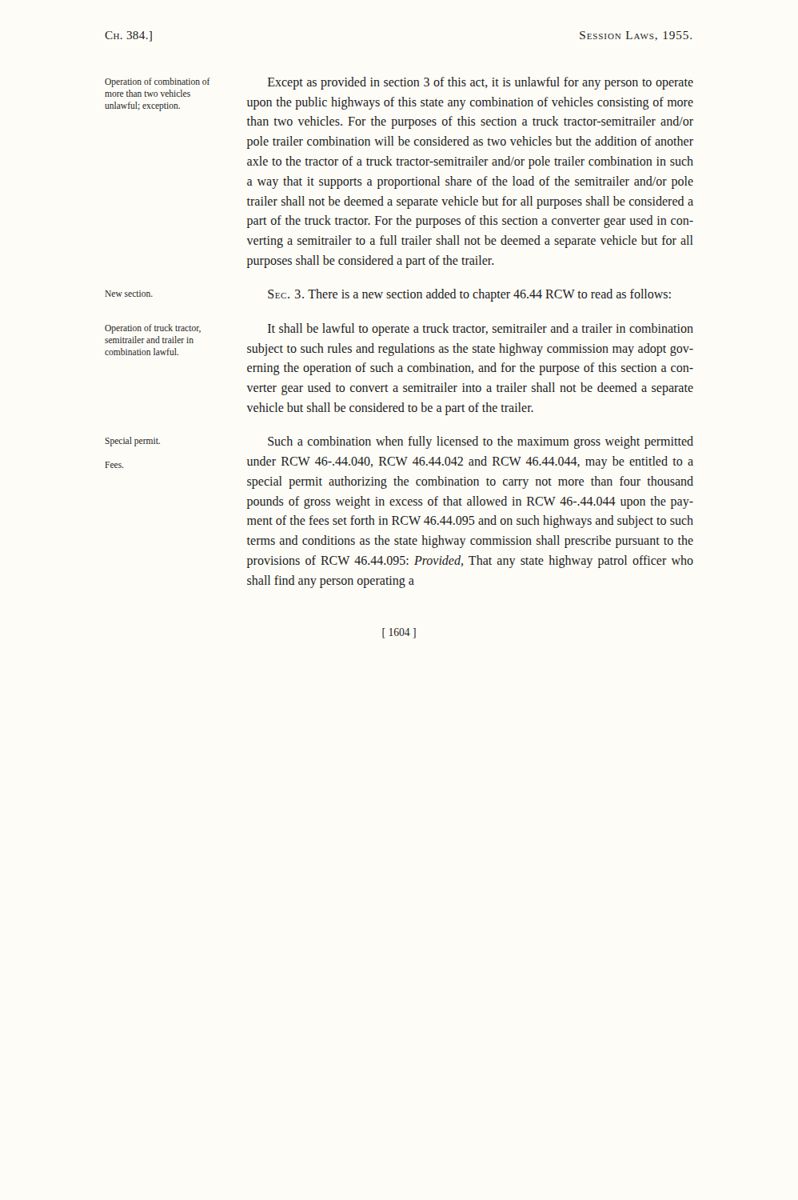Ch. 384.] Session Laws, 1955.
Operation of combination of more than two vehicles unlawful; exception.
Except as provided in section 3 of this act, it is unlawful for any person to operate upon the public highways of this state any combination of vehicles consisting of more than two vehicles. For the purposes of this section a truck tractor-semitrailer and/or pole trailer combination will be considered as two vehicles but the addition of another axle to the tractor of a truck tractor-semitrailer and/or pole trailer combination in such a way that it supports a proportional share of the load of the semitrailer and/or pole trailer shall not be deemed a separate vehicle but for all purposes shall be considered a part of the truck tractor. For the purposes of this section a converter gear used in converting a semitrailer to a full trailer shall not be deemed a separate vehicle but for all purposes shall be considered a part of the trailer.
New section.
Sec. 3. There is a new section added to chapter 46.44 RCW to read as follows:
Operation of truck tractor, semitrailer and trailer in combination lawful.
It shall be lawful to operate a truck tractor, semitrailer and a trailer in combination subject to such rules and regulations as the state highway commission may adopt governing the operation of such a combination, and for the purpose of this section a converter gear used to convert a semitrailer into a trailer shall not be deemed a separate vehicle but shall be considered to be a part of the trailer.
Special permit.
Fees.
Such a combination when fully licensed to the maximum gross weight permitted under RCW 46-.44.040, RCW 46.44.042 and RCW 46.44.044, may be entitled to a special permit authorizing the combination to carry not more than four thousand pounds of gross weight in excess of that allowed in RCW 46-.44.044 upon the payment of the fees set forth in RCW 46.44.095 and on such highways and subject to such terms and conditions as the state highway commission shall prescribe pursuant to the provisions of RCW 46.44.095: Provided, That any state highway patrol officer who shall find any person operating a
[ 1604 ]